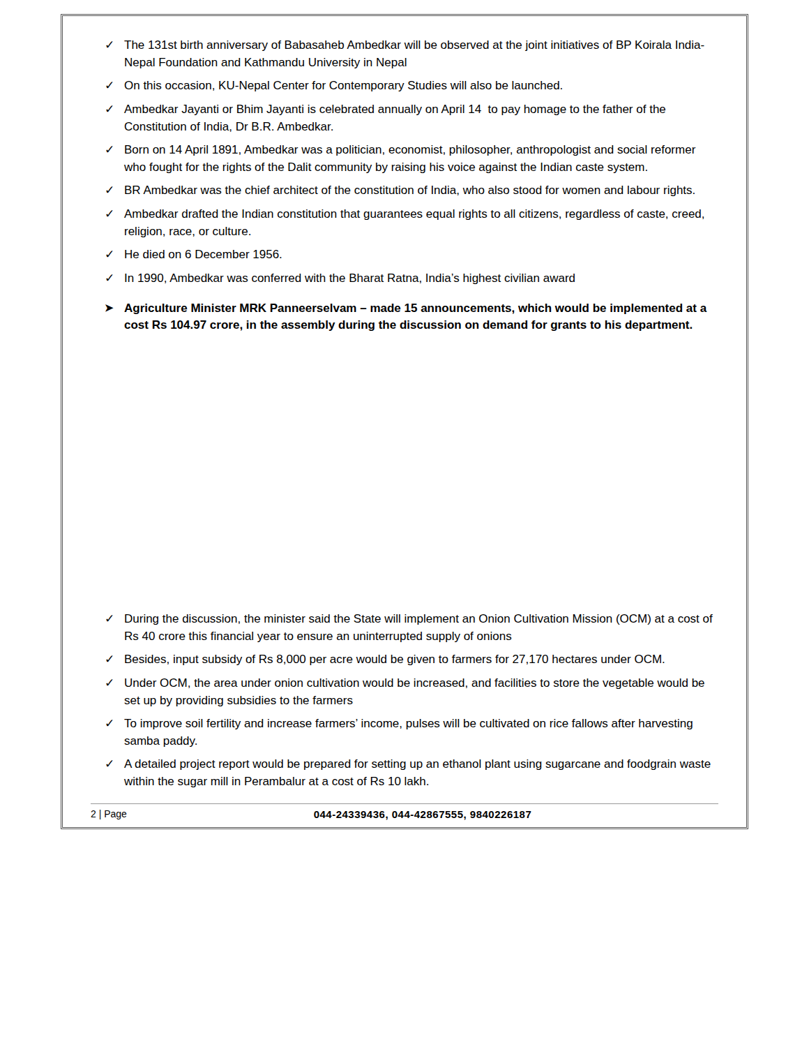The 131st birth anniversary of Babasaheb Ambedkar will be observed at the joint initiatives of BP Koirala India-Nepal Foundation and Kathmandu University in Nepal
On this occasion, KU-Nepal Center for Contemporary Studies will also be launched.
Ambedkar Jayanti or Bhim Jayanti is celebrated annually on April 14 to pay homage to the father of the Constitution of India, Dr B.R. Ambedkar.
Born on 14 April 1891, Ambedkar was a politician, economist, philosopher, anthropologist and social reformer who fought for the rights of the Dalit community by raising his voice against the Indian caste system.
BR Ambedkar was the chief architect of the constitution of India, who also stood for women and labour rights.
Ambedkar drafted the Indian constitution that guarantees equal rights to all citizens, regardless of caste, creed, religion, race, or culture.
He died on 6 December 1956.
In 1990, Ambedkar was conferred with the Bharat Ratna, India’s highest civilian award
Agriculture Minister MRK Panneerselvam – made 15 announcements, which would be implemented at a cost Rs 104.97 crore, in the assembly during the discussion on demand for grants to his department.
During the discussion, the minister said the State will implement an Onion Cultivation Mission (OCM) at a cost of Rs 40 crore this financial year to ensure an uninterrupted supply of onions
Besides, input subsidy of Rs 8,000 per acre would be given to farmers for 27,170 hectares under OCM.
Under OCM, the area under onion cultivation would be increased, and facilities to store the vegetable would be set up by providing subsidies to the farmers
To improve soil fertility and increase farmers’ income, pulses will be cultivated on rice fallows after harvesting samba paddy.
A detailed project report would be prepared for setting up an ethanol plant using sugarcane and foodgrain waste within the sugar mill in Perambalur at a cost of Rs 10 lakh.
2 | Page 044-24339436, 044-42867555, 9840226187